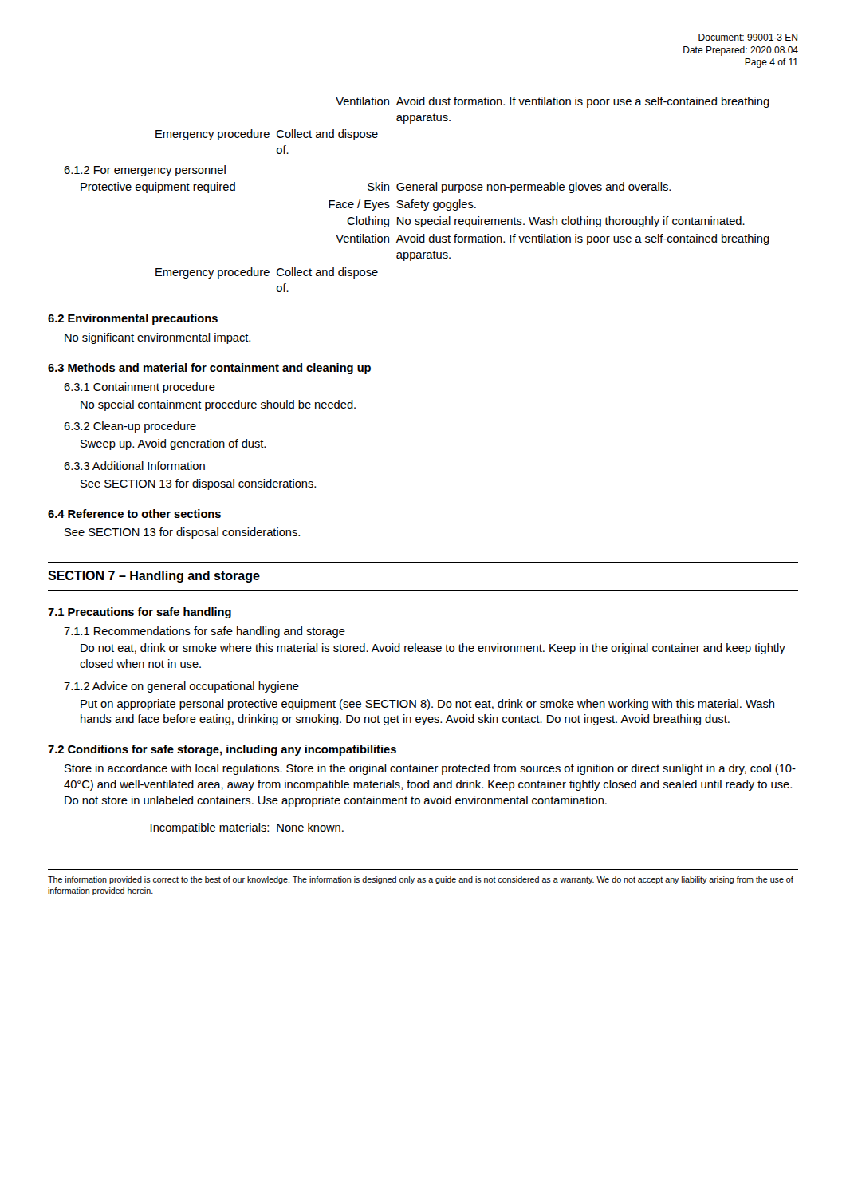Document: 99001-3 EN
Date Prepared: 2020.08.04
Page 4 of 11
| | Ventilation | Avoid dust formation. If ventilation is poor use a self-contained breathing apparatus. |
| Emergency procedure | Collect and dispose of. | |
6.1.2 For emergency personnel
| Protective equipment required | Skin | General purpose non-permeable gloves and overalls. |
| | Face / Eyes | Safety goggles. |
| | Clothing | No special requirements. Wash clothing thoroughly if contaminated. |
| | Ventilation | Avoid dust formation. If ventilation is poor use a self-contained breathing apparatus. |
| Emergency procedure | Collect and dispose of. | |
6.2 Environmental precautions
No significant environmental impact.
6.3 Methods and material for containment and cleaning up
6.3.1 Containment procedure
No special containment procedure should be needed.
6.3.2 Clean-up procedure
Sweep up. Avoid generation of dust.
6.3.3 Additional Information
See SECTION 13 for disposal considerations.
6.4 Reference to other sections
See SECTION 13 for disposal considerations.
SECTION 7 – Handling and storage
7.1 Precautions for safe handling
7.1.1 Recommendations for safe handling and storage
Do not eat, drink or smoke where this material is stored. Avoid release to the environment. Keep in the original container and keep tightly closed when not in use.
7.1.2 Advice on general occupational hygiene
Put on appropriate personal protective equipment (see SECTION 8). Do not eat, drink or smoke when working with this material. Wash hands and face before eating, drinking or smoking. Do not get in eyes. Avoid skin contact. Do not ingest. Avoid breathing dust.
7.2 Conditions for safe storage, including any incompatibilities
Store in accordance with local regulations. Store in the original container protected from sources of ignition or direct sunlight in a dry, cool (10-40°C) and well-ventilated area, away from incompatible materials, food and drink. Keep container tightly closed and sealed until ready to use. Do not store in unlabeled containers. Use appropriate containment to avoid environmental contamination.
| Incompatible materials: | None known. | |
The information provided is correct to the best of our knowledge. The information is designed only as a guide and is not considered as a warranty. We do not accept any liability arising from the use of information provided herein.